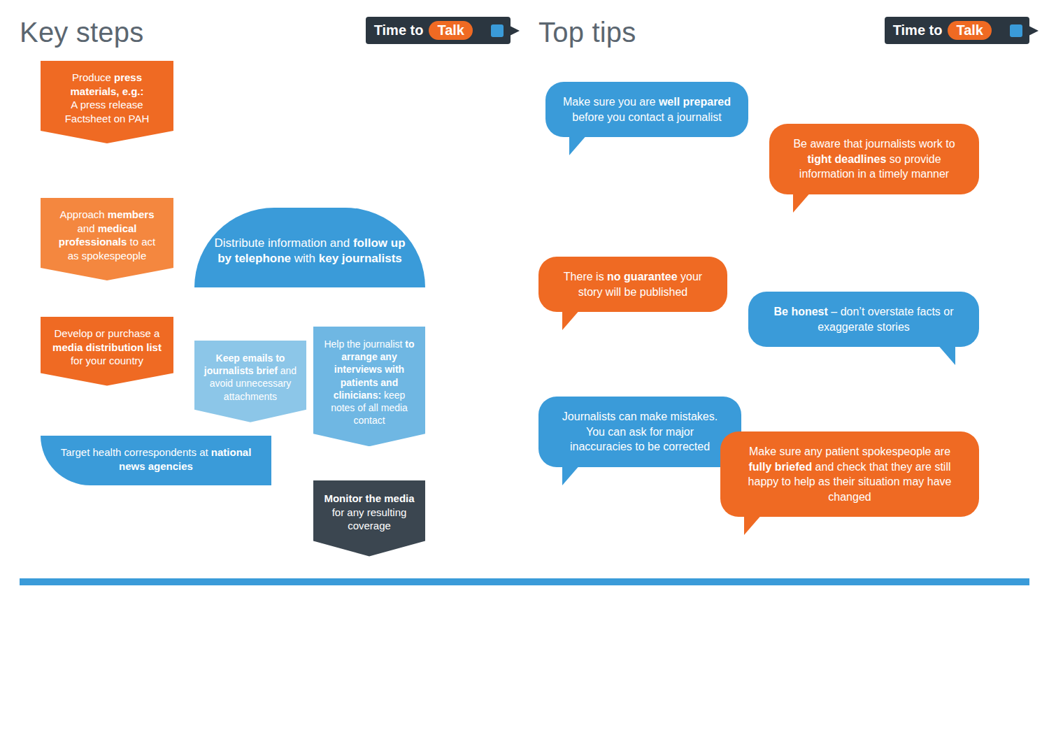Key steps
Time to Talk
Produce press materials, e.g.:
A press release
Factsheet on PAH
Approach members and medical professionals to act as spokespeople
Develop or purchase a media distribution list for your country
Target health correspondents at national news agencies
Distribute information and follow up by telephone with key journalists
Keep emails to journalists brief and avoid unnecessary attachments
Help the journalist to arrange any interviews with patients and clinicians: keep notes of all media contact
Monitor the media for any resulting coverage
Top tips
Time to Talk
Make sure you are well prepared before you contact a journalist
Be aware that journalists work to tight deadlines so provide information in a timely manner
There is no guarantee your story will be published
Be honest – don’t overstate facts or exaggerate stories
Journalists can make mistakes. You can ask for major inaccuracies to be corrected
Make sure any patient spokespeople are fully briefed and check that they are still happy to help as their situation may have changed